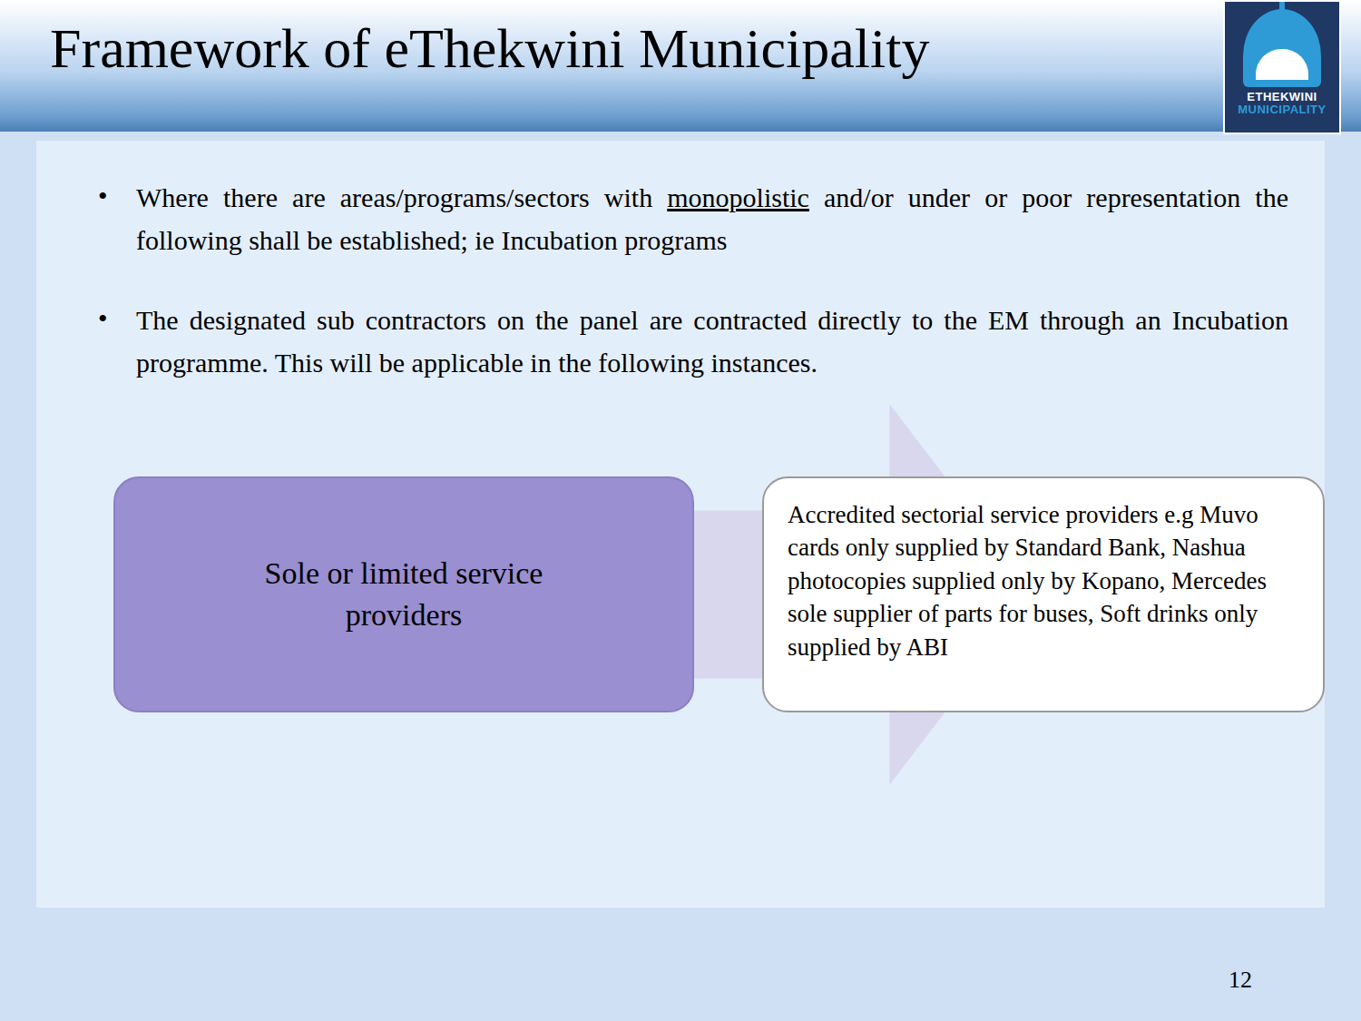Framework of eThekwini Municipality
ETHEKWINI
MUNICIPALITY
Where there are areas/programs/sectors with monopolistic and/or under or poor representation the following shall be established; ie Incubation programs
The designated sub contractors on the panel are contracted directly to the EM through an Incubation programme. This will be applicable in the following instances.
Sole or limited service
providers
Accredited sectorial service providers e.g Muvo cards only supplied by Standard Bank, Nashua photocopies supplied only by Kopano, Mercedes sole supplier of parts for buses, Soft drinks only supplied by ABI
12